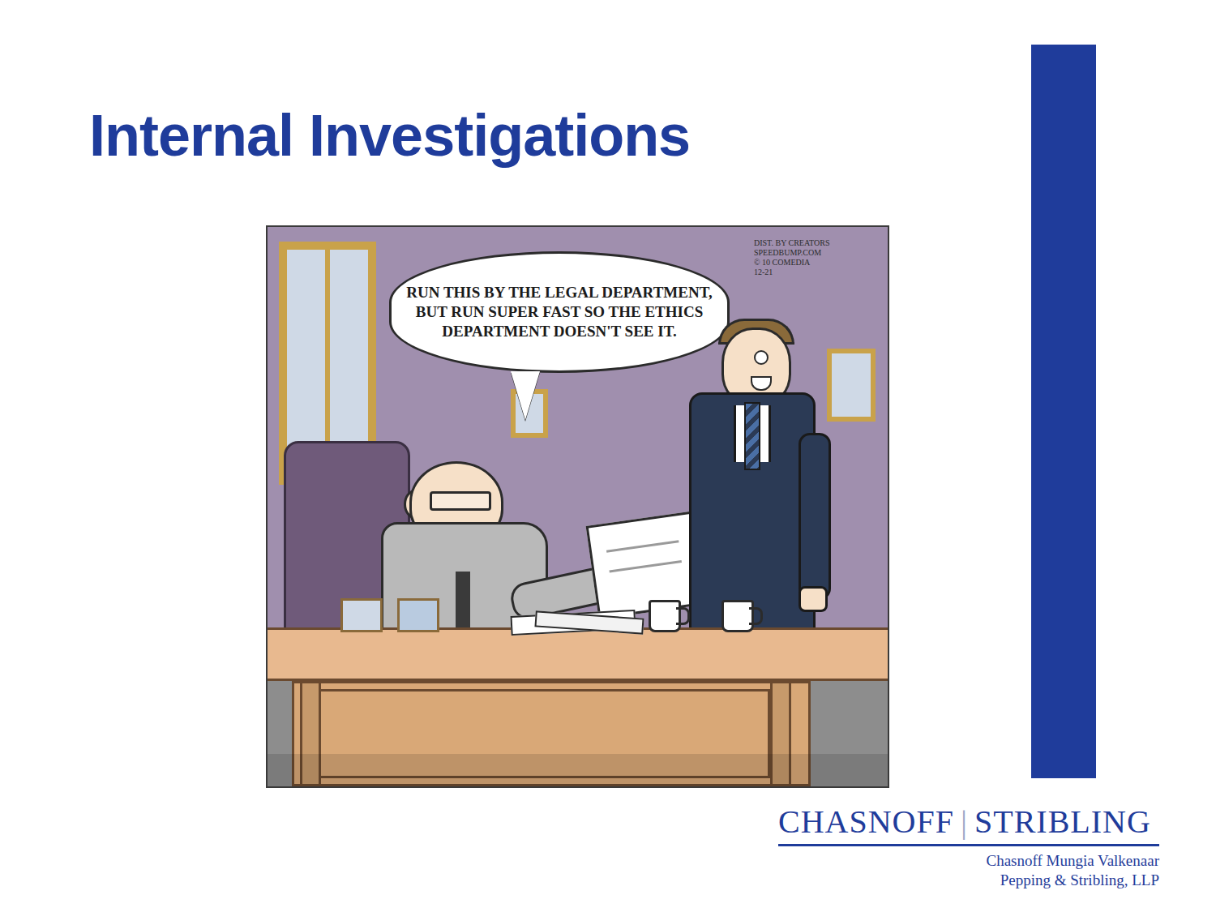Internal Investigations
DIST. BY CREATORS
SPEEDBUMP.COM
© 10 COMEDIA
12-21
Run this by the legal department, but run super fast so the ethics department doesn't see it.
CHASNOFF|STRIBLING
Chasnoff Mungia Valkenaar
Pepping & Stribling, LLP